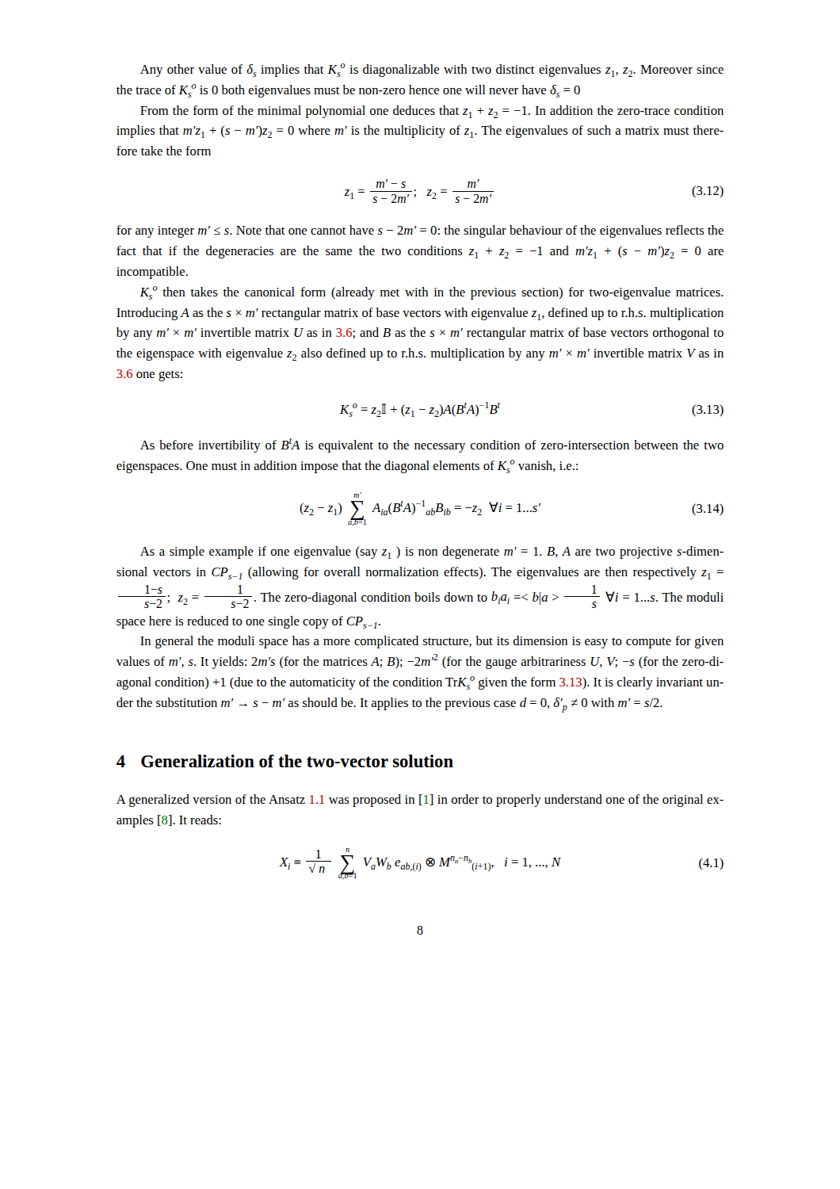Any other value of δs implies that Kso is diagonalizable with two distinct eigenvalues z1, z2. Moreover since the trace of Kso is 0 both eigenvalues must be non-zero hence one will never have δs = 0
From the form of the minimal polynomial one deduces that z1 + z2 = −1. In addition the zero-trace condition implies that m′z1 + (s − m′)z2 = 0 where m′ is the multiplicity of z1. The eigenvalues of such a matrix must therefore take the form
z1 = m′ − s s − 2m′; z2 = m′s − 2m′ (3.12)
for any integer m′ ≤ s. Note that one cannot have s − 2m′ = 0: the singular behaviour of the eigenvalues reflects the fact that if the degeneracies are the same the two conditions z1 + z2 = −1 and m′z1 + (s − m′)z2 = 0 are incompatible.
Kso then takes the canonical form (already met with in the previous section) for two-eigenvalue matrices. Introducing A as the s × m′ rectangular matrix of base vectors with eigenvalue z1, defined up to r.h.s. multiplication by any m′ × m′ invertible matrix U as in 3.6; and B as the s × m′ rectangular matrix of base vectors orthogonal to the eigenspace with eigenvalue z2 also defined up to r.h.s. multiplication by any m′ × m′ invertible matrix V as in 3.6 one gets:
Kso = z2𝕀 + (z1 − z2)A(BtA)−1Bt (3.13)
As before invertibility of BtA is equivalent to the necessary condition of zero-intersection between the two eigenspaces. One must in addition impose that the diagonal elements of Kso vanish, i.e.:
(z2 − z1) m′∑a,b=1 Aia(BtA)−1abBib = −z2 ∀i = 1...s′ (3.14)
As a simple example if one eigenvalue (say z1 ) is non degenerate m′ = 1. B, A are two projective s-dimensional vectors in CPs−1 (allowing for overall normalization effects). The eigenvalues are then respectively z1 = 1−s s−2; z2 = 1 s−2. The zero-diagonal condition boils down to biai =< b|a > 1 s ∀i = 1...s. The moduli space here is reduced to one single copy of CPs−1.
In general the moduli space has a more complicated structure, but its dimension is easy to compute for given values of m′, s. It yields: 2m′s (for the matrices A; B); −2m′2 (for the gauge arbitrariness U, V; −s (for the zero-diagonal condition) +1 (due to the automaticity of the condition TrKso given the form 3.13). It is clearly invariant under the substitution m′ → s − m′ as should be. It applies to the previous case d = 0, δ′p ≠ 0 with m′ = s/2.
4 Generalization of the two-vector solution
A generalized version of the Ansatz 1.1 was proposed in [1] in order to properly understand one of the original examples [8]. It reads:
Xi ≡ 1√ n n∑a,b=1 VaWb eab,(i) ⊗ Mna−nb(i+1), i = 1, ..., N (4.1)
8